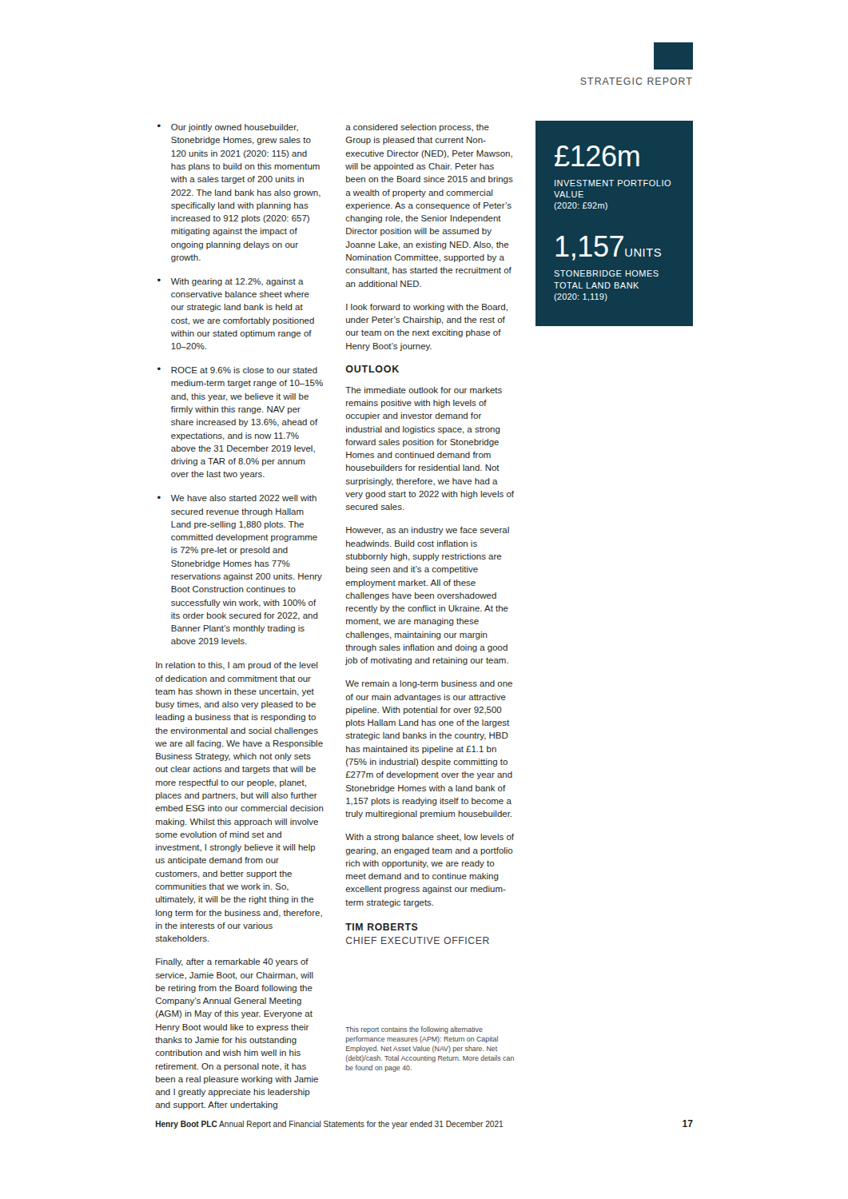STRATEGIC REPORT
Our jointly owned housebuilder, Stonebridge Homes, grew sales to 120 units in 2021 (2020: 115) and has plans to build on this momentum with a sales target of 200 units in 2022. The land bank has also grown, specifically land with planning has increased to 912 plots (2020: 657) mitigating against the impact of ongoing planning delays on our growth.
With gearing at 12.2%, against a conservative balance sheet where our strategic land bank is held at cost, we are comfortably positioned within our stated optimum range of 10–20%.
ROCE at 9.6% is close to our stated medium-term target range of 10–15% and, this year, we believe it will be firmly within this range. NAV per share increased by 13.6%, ahead of expectations, and is now 11.7% above the 31 December 2019 level, driving a TAR of 8.0% per annum over the last two years.
We have also started 2022 well with secured revenue through Hallam Land pre-selling 1,880 plots. The committed development programme is 72% pre-let or presold and Stonebridge Homes has 77% reservations against 200 units. Henry Boot Construction continues to successfully win work, with 100% of its order book secured for 2022, and Banner Plant’s monthly trading is above 2019 levels.
In relation to this, I am proud of the level of dedication and commitment that our team has shown in these uncertain, yet busy times, and also very pleased to be leading a business that is responding to the environmental and social challenges we are all facing. We have a Responsible Business Strategy, which not only sets out clear actions and targets that will be more respectful to our people, planet, places and partners, but will also further embed ESG into our commercial decision making. Whilst this approach will involve some evolution of mind set and investment, I strongly believe it will help us anticipate demand from our customers, and better support the communities that we work in. So, ultimately, it will be the right thing in the long term for the business and, therefore, in the interests of our various stakeholders.
Finally, after a remarkable 40 years of service, Jamie Boot, our Chairman, will be retiring from the Board following the Company’s Annual General Meeting (AGM) in May of this year. Everyone at Henry Boot would like to express their thanks to Jamie for his outstanding contribution and wish him well in his retirement. On a personal note, it has been a real pleasure working with Jamie and I greatly appreciate his leadership and support. After undertaking
a considered selection process, the Group is pleased that current Non-executive Director (NED), Peter Mawson, will be appointed as Chair. Peter has been on the Board since 2015 and brings a wealth of property and commercial experience. As a consequence of Peter’s changing role, the Senior Independent Director position will be assumed by Joanne Lake, an existing NED. Also, the Nomination Committee, supported by a consultant, has started the recruitment of an additional NED.
I look forward to working with the Board, under Peter’s Chairship, and the rest of our team on the next exciting phase of Henry Boot’s journey.
Outlook
The immediate outlook for our markets remains positive with high levels of occupier and investor demand for industrial and logistics space, a strong forward sales position for Stonebridge Homes and continued demand from housebuilders for residential land. Not surprisingly, therefore, we have had a very good start to 2022 with high levels of secured sales.
However, as an industry we face several headwinds. Build cost inflation is stubbornly high, supply restrictions are being seen and it’s a competitive employment market. All of these challenges have been overshadowed recently by the conflict in Ukraine. At the moment, we are managing these challenges, maintaining our margin through sales inflation and doing a good job of motivating and retaining our team.
We remain a long-term business and one of our main advantages is our attractive pipeline. With potential for over 92,500 plots Hallam Land has one of the largest strategic land banks in the country, HBD has maintained its pipeline at £1.1 bn (75% in industrial) despite committing to £277m of development over the year and Stonebridge Homes with a land bank of 1,157 plots is readying itself to become a truly multiregional premium housebuilder.
With a strong balance sheet, low levels of gearing, an engaged team and a portfolio rich with opportunity, we are ready to meet demand and to continue making excellent progress against our medium-term strategic targets.
Tim Roberts
Chief Executive Officer
This report contains the following alternative performance measures (APM): Return on Capital Employed. Net Asset Value (NAV) per share. Net (debt)/cash. Total Accounting Return. More details can be found on page 40.
£126m
Investment portfolio value (2020: £92m)
1,157UNITS
Stonebridge Homes total land bank (2020: 1,119)
Henry Boot PLC Annual Report and Financial Statements for the year ended 31 December 2021
17